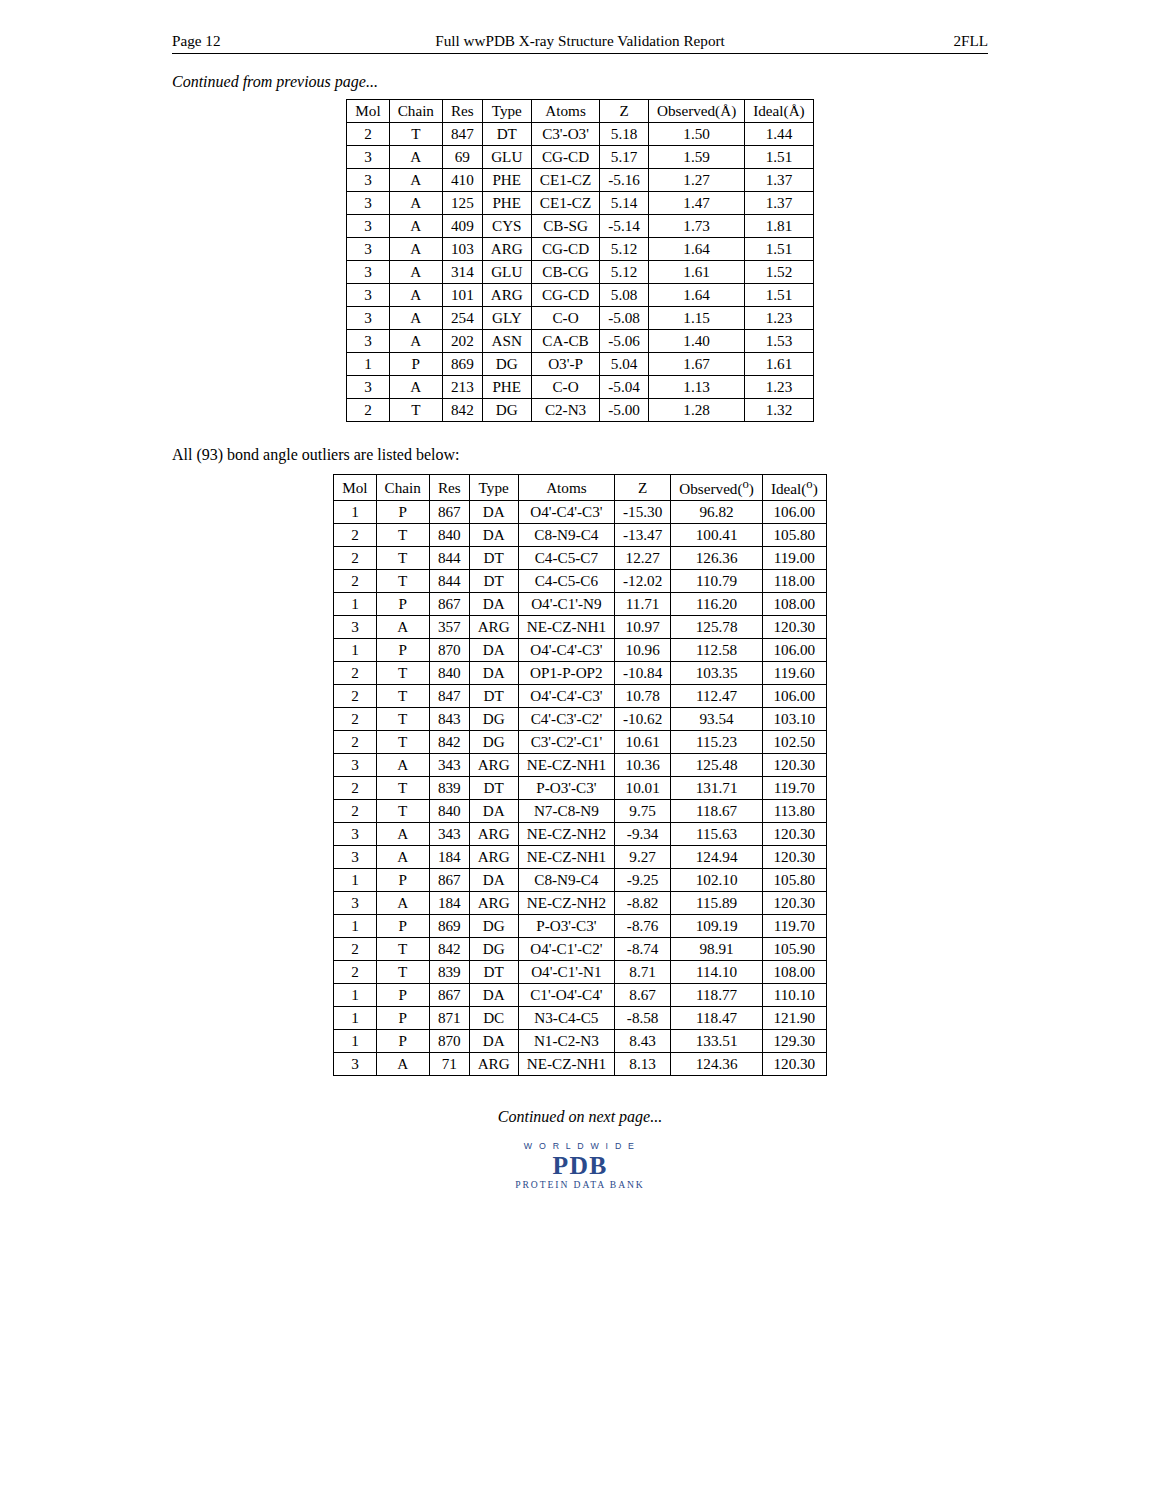Page 12
Full wwPDB X-ray Structure Validation Report
2FLL
Continued from previous page...
| Mol | Chain | Res | Type | Atoms | Z | Observed(Å) | Ideal(Å) |
| --- | --- | --- | --- | --- | --- | --- | --- |
| 2 | T | 847 | DT | C3'-O3' | 5.18 | 1.50 | 1.44 |
| 3 | A | 69 | GLU | CG-CD | 5.17 | 1.59 | 1.51 |
| 3 | A | 410 | PHE | CE1-CZ | -5.16 | 1.27 | 1.37 |
| 3 | A | 125 | PHE | CE1-CZ | 5.14 | 1.47 | 1.37 |
| 3 | A | 409 | CYS | CB-SG | -5.14 | 1.73 | 1.81 |
| 3 | A | 103 | ARG | CG-CD | 5.12 | 1.64 | 1.51 |
| 3 | A | 314 | GLU | CB-CG | 5.12 | 1.61 | 1.52 |
| 3 | A | 101 | ARG | CG-CD | 5.08 | 1.64 | 1.51 |
| 3 | A | 254 | GLY | C-O | -5.08 | 1.15 | 1.23 |
| 3 | A | 202 | ASN | CA-CB | -5.06 | 1.40 | 1.53 |
| 1 | P | 869 | DG | O3'-P | 5.04 | 1.67 | 1.61 |
| 3 | A | 213 | PHE | C-O | -5.04 | 1.13 | 1.23 |
| 2 | T | 842 | DG | C2-N3 | -5.00 | 1.28 | 1.32 |
All (93) bond angle outliers are listed below:
| Mol | Chain | Res | Type | Atoms | Z | Observed( o ) | Ideal( o ) |
| --- | --- | --- | --- | --- | --- | --- | --- |
| 1 | P | 867 | DA | O4'-C4'-C3' | -15.30 | 96.82 | 106.00 |
| 2 | T | 840 | DA | C8-N9-C4 | -13.47 | 100.41 | 105.80 |
| 2 | T | 844 | DT | C4-C5-C7 | 12.27 | 126.36 | 119.00 |
| 2 | T | 844 | DT | C4-C5-C6 | -12.02 | 110.79 | 118.00 |
| 1 | P | 867 | DA | O4'-C1'-N9 | 11.71 | 116.20 | 108.00 |
| 3 | A | 357 | ARG | NE-CZ-NH1 | 10.97 | 125.78 | 120.30 |
| 1 | P | 870 | DA | O4'-C4'-C3' | 10.96 | 112.58 | 106.00 |
| 2 | T | 840 | DA | OP1-P-OP2 | -10.84 | 103.35 | 119.60 |
| 2 | T | 847 | DT | O4'-C4'-C3' | 10.78 | 112.47 | 106.00 |
| 2 | T | 843 | DG | C4'-C3'-C2' | -10.62 | 93.54 | 103.10 |
| 2 | T | 842 | DG | C3'-C2'-C1' | 10.61 | 115.23 | 102.50 |
| 3 | A | 343 | ARG | NE-CZ-NH1 | 10.36 | 125.48 | 120.30 |
| 2 | T | 839 | DT | P-O3'-C3' | 10.01 | 131.71 | 119.70 |
| 2 | T | 840 | DA | N7-C8-N9 | 9.75 | 118.67 | 113.80 |
| 3 | A | 343 | ARG | NE-CZ-NH2 | -9.34 | 115.63 | 120.30 |
| 3 | A | 184 | ARG | NE-CZ-NH1 | 9.27 | 124.94 | 120.30 |
| 1 | P | 867 | DA | C8-N9-C4 | -9.25 | 102.10 | 105.80 |
| 3 | A | 184 | ARG | NE-CZ-NH2 | -8.82 | 115.89 | 120.30 |
| 1 | P | 869 | DG | P-O3'-C3' | -8.76 | 109.19 | 119.70 |
| 2 | T | 842 | DG | O4'-C1'-C2' | -8.74 | 98.91 | 105.90 |
| 2 | T | 839 | DT | O4'-C1'-N1 | 8.71 | 114.10 | 108.00 |
| 1 | P | 867 | DA | C1'-O4'-C4' | 8.67 | 118.77 | 110.10 |
| 1 | P | 871 | DC | N3-C4-C5 | -8.58 | 118.47 | 121.90 |
| 1 | P | 870 | DA | N1-C2-N3 | 8.43 | 133.51 | 129.30 |
| 3 | A | 71 | ARG | NE-CZ-NH1 | 8.13 | 124.36 | 120.30 |
Continued on next page...
W O R L D W I D E
PDB
PROTEIN DATA BANK